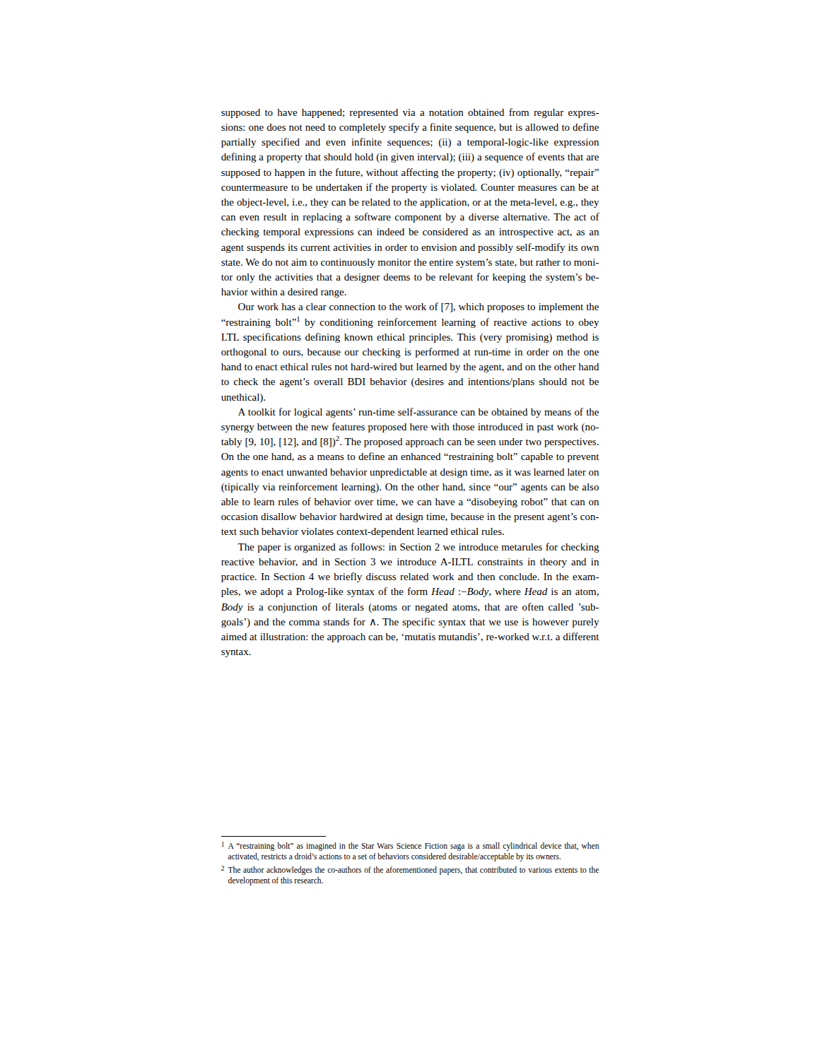supposed to have happened; represented via a notation obtained from regular expressions: one does not need to completely specify a finite sequence, but is allowed to define partially specified and even infinite sequences; (ii) a temporal-logic-like expression defining a property that should hold (in given interval); (iii) a sequence of events that are supposed to happen in the future, without affecting the property; (iv) optionally, “repair” countermeasure to be undertaken if the property is violated. Counter measures can be at the object-level, i.e., they can be related to the application, or at the meta-level, e.g., they can even result in replacing a software component by a diverse alternative. The act of checking temporal expressions can indeed be considered as an introspective act, as an agent suspends its current activities in order to envision and possibly self-modify its own state. We do not aim to continuously monitor the entire system’s state, but rather to monitor only the activities that a designer deems to be relevant for keeping the system’s behavior within a desired range.
Our work has a clear connection to the work of [7], which proposes to implement the “restraining bolt”1 by conditioning reinforcement learning of reactive actions to obey LTL specifications defining known ethical principles. This (very promising) method is orthogonal to ours, because our checking is performed at run-time in order on the one hand to enact ethical rules not hard-wired but learned by the agent, and on the other hand to check the agent’s overall BDI behavior (desires and intentions/plans should not be unethical).
A toolkit for logical agents’ run-time self-assurance can be obtained by means of the synergy between the new features proposed here with those introduced in past work (notably [9, 10], [12], and [8])2. The proposed approach can be seen under two perspectives. On the one hand, as a means to define an enhanced “restraining bolt” capable to prevent agents to enact unwanted behavior unpredictable at design time, as it was learned later on (tipically via reinforcement learning). On the other hand, since “our” agents can be also able to learn rules of behavior over time, we can have a “disobeying robot” that can on occasion disallow behavior hardwired at design time, because in the present agent’s context such behavior violates context-dependent learned ethical rules.
The paper is organized as follows: in Section 2 we introduce metarules for checking reactive behavior, and in Section 3 we introduce A-ILTL constraints in theory and in practice. In Section 4 we briefly discuss related work and then conclude. In the examples, we adopt a Prolog-like syntax of the form Head :−Body, where Head is an atom, Body is a conjunction of literals (atoms or negated atoms, that are often called ’subgoals’) and the comma stands for ∧. The specific syntax that we use is however purely aimed at illustration: the approach can be, ‘mutatis mutandis’, re-worked w.r.t. a different syntax.
1
A “restraining bolt” as imagined in the Star Wars Science Fiction saga is a small cylindrical device that, when activated, restricts a droid’s actions to a set of behaviors considered desirable/acceptable by its owners.
2
The author acknowledges the co-authors of the aforementioned papers, that contributed to various extents to the development of this research.